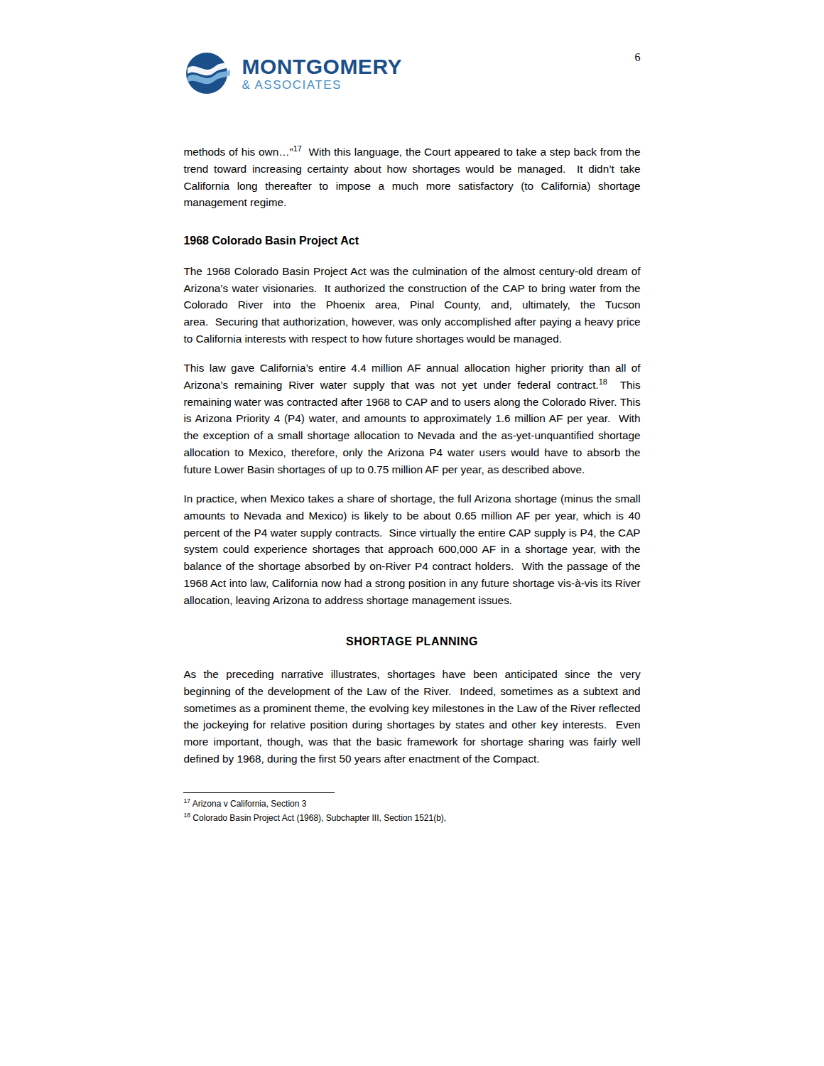6
MONTGOMERY & ASSOCIATES
methods of his own…”17 With this language, the Court appeared to take a step back from the trend toward increasing certainty about how shortages would be managed. It didn’t take California long thereafter to impose a much more satisfactory (to California) shortage management regime.
1968 Colorado Basin Project Act
The 1968 Colorado Basin Project Act was the culmination of the almost century-old dream of Arizona’s water visionaries. It authorized the construction of the CAP to bring water from the Colorado River into the Phoenix area, Pinal County, and, ultimately, the Tucson area. Securing that authorization, however, was only accomplished after paying a heavy price to California interests with respect to how future shortages would be managed.
This law gave California’s entire 4.4 million AF annual allocation higher priority than all of Arizona’s remaining River water supply that was not yet under federal contract.18 This remaining water was contracted after 1968 to CAP and to users along the Colorado River. This is Arizona Priority 4 (P4) water, and amounts to approximately 1.6 million AF per year. With the exception of a small shortage allocation to Nevada and the as-yet-unquantified shortage allocation to Mexico, therefore, only the Arizona P4 water users would have to absorb the future Lower Basin shortages of up to 0.75 million AF per year, as described above.
In practice, when Mexico takes a share of shortage, the full Arizona shortage (minus the small amounts to Nevada and Mexico) is likely to be about 0.65 million AF per year, which is 40 percent of the P4 water supply contracts. Since virtually the entire CAP supply is P4, the CAP system could experience shortages that approach 600,000 AF in a shortage year, with the balance of the shortage absorbed by on-River P4 contract holders. With the passage of the 1968 Act into law, California now had a strong position in any future shortage vis-à-vis its River allocation, leaving Arizona to address shortage management issues.
SHORTAGE PLANNING
As the preceding narrative illustrates, shortages have been anticipated since the very beginning of the development of the Law of the River. Indeed, sometimes as a subtext and sometimes as a prominent theme, the evolving key milestones in the Law of the River reflected the jockeying for relative position during shortages by states and other key interests. Even more important, though, was that the basic framework for shortage sharing was fairly well defined by 1968, during the first 50 years after enactment of the Compact.
17 Arizona v California, Section 3
18 Colorado Basin Project Act (1968), Subchapter III, Section 1521(b),